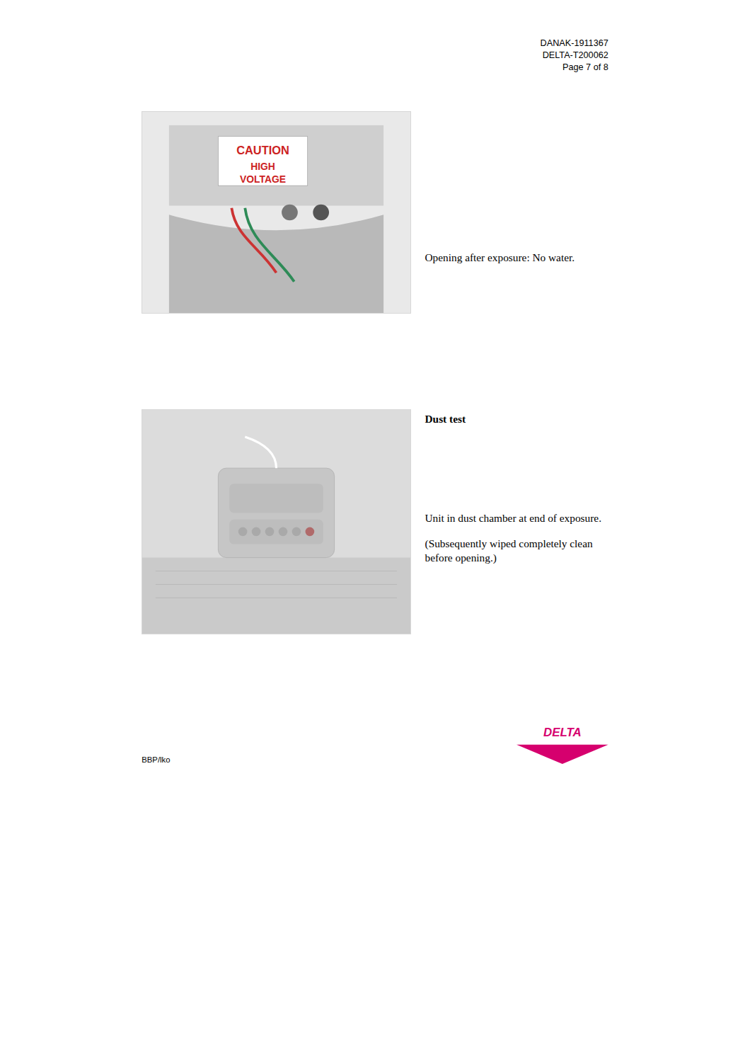DANAK-1911367
DELTA-T200062
Page 7 of 8
Opening after exposure: No water.
Dust test
Unit in dust chamber at end of exposure.
(Subsequently wiped completely clean before opening.)
BBP/lko
DELTA